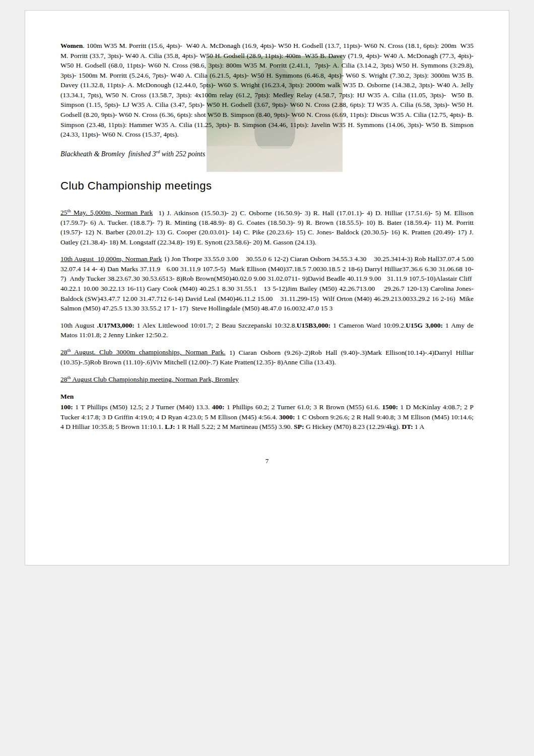Women. 100m W35 M. Porritt (15.6, 4pts)- W40 A. McDonagh (16.9, 4pts)- W50 H. Godsell (13.7, 11pts)- W60 N. Cross (18.1, 6pts): 200m W35 M. Porritt (33.7, 3pts)- W40 A. Cilia (35.8, 4pts)- W50 H. Godsell (28.9, 11pts): 400m W35 B. Davey (71.9, 4pts)- W40 A. McDonagh (77.3, 4pts)- W50 H. Godsell (68.0, 11pts)- W60 N. Cross (98.6, 3pts): 800m W35 M. Porritt (2.41.1, 7pts)- A. Cilia (3.14.2, 3pts) W50 H. Symmons (3:29.8), 3pts)- 1500m M. Porritt (5.24.6, 7pts)- W40 A. Cilia (6.21.5, 4pts)- W50 H. Symmons (6.46.8, 4pts)- W60 S. Wright (7.30.2, 3pts): 3000m W35 B. Davey (11.32.8, 11pts)- A. McDonough (12.44.0, 5pts)- W60 S. Wright (16.23.4, 3pts): 2000m walk W35 D. Osborne (14.38.2, 3pts)- W40 A. Jelly (13.34.1, 7pts), W50 N. Cross (13.58.7, 3pts): 4x100m relay (61.2, 7pts): Medley Relay (4.58.7, 7pts): HJ W35 A. Cilia (11.05, 3pts)- W50 B. Simpson (1.15, 5pts)- LJ W35 A. Cilia (3.47, 5pts)- W50 H. Godsell (3.67, 9pts)- W60 N. Cross (2.88, 6pts): TJ W35 A. Cilia (6.58, 3pts)- W50 H. Godsell (8.20, 9pts)- W60 N. Cross (6.36, 6pts): shot W50 B. Simpson (8.40, 9pts)- W60 N. Cross (6.69, 11pts): Discus W35 A. Cilia (12.75, 4pts)- B. Simpson (23.48, 11pts): Hammer W35 A. Cilia (11.25, 3pts)- B. Simpson (34.46, 11pts): Javelin W35 H. Symmons (14.06, 3pts)- W50 B. Simpson (24.33, 11pts)- W60 N. Cross (15.37, 4pts).
Blackheath & Bromley finished 3rd with 252 points
Club Championship meetings
25th May. 5,000m, Norman Park 1) J. Atkinson (15.50.3)- 2) C. Osborne (16.50.9)- 3) R. Hall (17.01.1)- 4) D. Hilliar (17.51.6)- 5) M. Ellison (17.59.7)- 6) A. Tucker. (18.8.7)- 7) R. Minting (18.48.9)- 8) G. Coates (18.50.3)- 9) R. Brown (18.55.5)- 10) B. Bater (18.59.4)- 11) M. Porritt (19.57)- 12) N. Barber (20.01.2)- 13) G. Cooper (20.03.01)- 14) C. Pike (20.23.6)- 15) C. Jones- Baldock (20.30.5)- 16) K. Pratten (20.49)- 17) J. Oatley (21.38.4)- 18) M. Longstaff (22.34.8)- 19) E. Synott (23.58.6)- 20) M. Gasson (24.13).
10th August 10,000m, Norman Park 1) Jon Thorpe 33.55.0 3.00 30.55.0 6 12-2) Ciaran Osborn 34.55.3 4.30 30.25.3414-3) Rob Hall37.07.4 5.00 32.07.4 14 4- 4) Dan Marks 37.11.9 6.00 31.11.9 107.5-5) Mark Ellison (M40)37.18.5 7.0030.18.5 2 18-6) Darryl Hilliar37.36.6 6.30 31.06.68 10- 7) Andy Tucker 38.23.67.30 30.53.6513- 8)Rob Brown(M50)40.02.0 9.00 31.02.0711- 9)David Beadle 40.11.9 9.00 31.11.9 107.5-10)Alastair Cliff 40.22.1 10.00 30.22.13 16-11) Gary Cook (M40) 40.25.1 8.30 31.55.1 13 5-12)Jim Bailey (M50) 42.26.713.00 29.26.7 120-13) Carolina Jones-Baldock (SW)43.47.7 12.00 31.47.712 6-14) David Leal (M40)46.11.2 15.00 31.11.299-15) Wilf Orton (M40) 46.29.213.0033.29.2 16 2-16) Mike Salmon (M50) 47.25.5 13.30 33.55.2 17 1- 17) Steve Hollingdale (M50) 48.47.0 16.0032.47.0 15 3
10th August .U17M3,000: 1 Alex Littlewood 10:01.7; 2 Beau Szczepanski 10:32.8.U15B3,000: 1 Cameron Ward 10:09.2.U15G 3,000: 1 Amy de Matos 11:01.8; 2 Jenny Linker 12:50.2.
28th August. Club 3000m championships, Norman Park. 1) Ciaran Osborn (9.26)-.2)Rob Hall (9.40)-.3)Mark Ellison(10.14)-.4)Darryl Hilliar (10.35)-.5)Rob Brown (11.10)-.6)Viv Mitchell (12.00)-.7) Kate Pratten(12.35)- 8)Anne Cilia (13.43).
28th August Club Championship meeting. Norman Park, Bromley
Men
100: 1 T Phillips (M50) 12.5; 2 J Turner (M40) 13.3. 400: 1 Phillips 60.2; 2 Turner 61.0; 3 R Brown (M55) 61.6. 1500: 1 D McKinlay 4:08.7; 2 P Tucker 4:17.8; 3 D Griffin 4:19.0; 4 D Ryan 4:23.0; 5 M Ellison (M45) 4:56.4. 3000: 1 C Osborn 9:26.6; 2 R Hall 9:40.8; 3 M Ellison (M45) 10:14.6; 4 D Hilliar 10:35.8; 5 Brown 11:10.1. LJ: 1 R Hall 5.22; 2 M Martineau (M55) 3.90. SP: G Hickey (M70) 8.23 (12.29/4kg). DT: 1 A
7